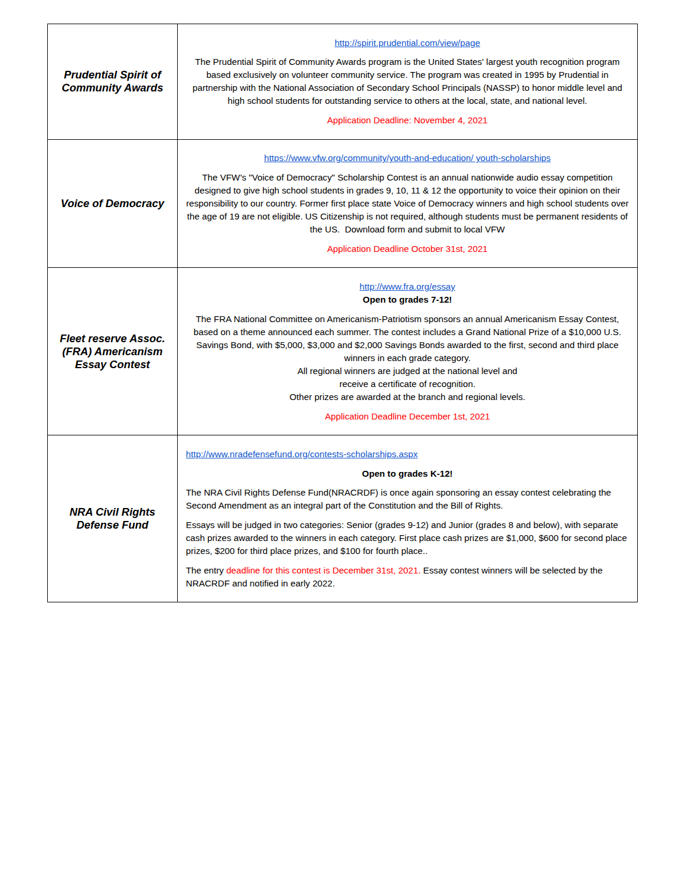| Prudential Spirit of Community Awards | http://spirit.prudential.com/view/page The Prudential Spirit of Community Awards program is the United States' largest youth recognition program based exclusively on volunteer community service. The program was created in 1995 by Prudential in partnership with the National Association of Secondary School Principals (NASSP) to honor middle level and high school students for outstanding service to others at the local, state, and national level. Application Deadline: November 4, 2021 |
| Voice of Democracy | https://www.vfw.org/community/youth-and-education/ youth-scholarships The VFW’s "Voice of Democracy" Scholarship Contest is an annual nationwide audio essay competition designed to give high school students in grades 9, 10, 11 & 12 the opportunity to voice their opinion on their responsibility to our country. Former first place state Voice of Democracy winners and high school students over the age of 19 are not eligible. US Citizenship is not required, although students must be permanent residents of the US. Download form and submit to local VFW Application Deadline October 31st, 2021 |
| Fleet reserve Assoc.(FRA) Americanism Essay Contest | http://www.fra.org/essay Open to grades 7-12! The FRA National Committee on Americanism-Patriotism sponsors an annual Americanism Essay Contest, based on a theme announced each summer. The contest includes a Grand National Prize of a $10,000 U.S. Savings Bond, with $5,000, $3,000 and $2,000 Savings Bonds awarded to the first, second and third place winners in each grade category. All regional winners are judged at the national level and receive a certificate of recognition. Other prizes are awarded at the branch and regional levels. Application Deadline December 1st, 2021 |
| NRA Civil Rights Defense Fund | http://www.nradefensefund.org/contests-scholarships.aspx Open to grades K-12! The NRA Civil Rights Defense Fund(NRACRDF) is once again sponsoring an essay contest celebrating the Second Amendment as an integral part of the Constitution and the Bill of Rights. Essays will be judged in two categories: Senior (grades 9-12) and Junior (grades 8 and below), with separate cash prizes awarded to the winners in each category. First place cash prizes are $1,000, $600 for second place prizes, $200 for third place prizes, and $100 for fourth place.. The entry deadline for this contest is December 31st, 2021. Essay contest winners will be selected by the NRACRDF and notified in early 2022. |